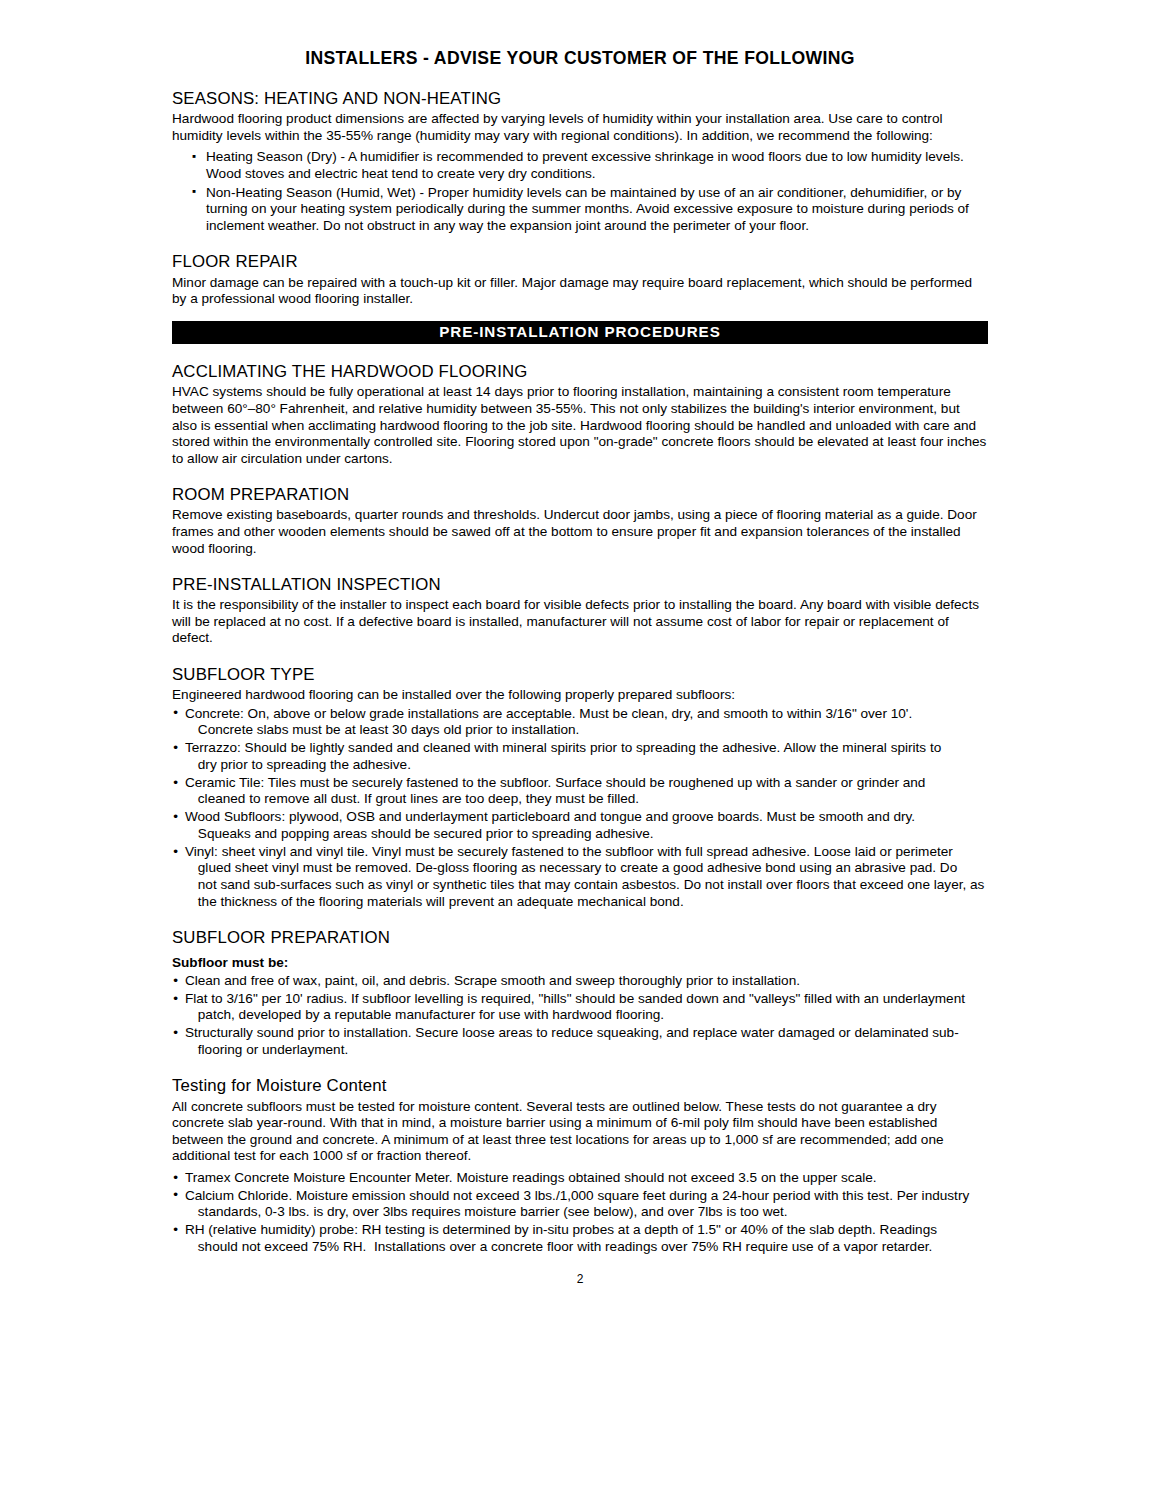INSTALLERS - ADVISE YOUR CUSTOMER OF THE FOLLOWING
SEASONS: HEATING AND NON-HEATING
Hardwood flooring product dimensions are affected by varying levels of humidity within your installation area. Use care to control humidity levels within the 35-55% range (humidity may vary with regional conditions). In addition, we recommend the following:
Heating Season (Dry) - A humidifier is recommended to prevent excessive shrinkage in wood floors due to low humidity levels. Wood stoves and electric heat tend to create very dry conditions.
Non-Heating Season (Humid, Wet) - Proper humidity levels can be maintained by use of an air conditioner, dehumidifier, or by turning on your heating system periodically during the summer months. Avoid excessive exposure to moisture during periods of inclement weather. Do not obstruct in any way the expansion joint around the perimeter of your floor.
FLOOR REPAIR
Minor damage can be repaired with a touch-up kit or filler. Major damage may require board replacement, which should be performed by a professional wood flooring installer.
PRE-INSTALLATION PROCEDURES
ACCLIMATING THE HARDWOOD FLOORING
HVAC systems should be fully operational at least 14 days prior to flooring installation, maintaining a consistent room temperature between 60°–80° Fahrenheit, and relative humidity between 35-55%. This not only stabilizes the building's interior environment, but also is essential when acclimating hardwood flooring to the job site. Hardwood flooring should be handled and unloaded with care and stored within the environmentally controlled site. Flooring stored upon "on-grade" concrete floors should be elevated at least four inches to allow air circulation under cartons.
ROOM PREPARATION
Remove existing baseboards, quarter rounds and thresholds. Undercut door jambs, using a piece of flooring material as a guide. Door frames and other wooden elements should be sawed off at the bottom to ensure proper fit and expansion tolerances of the installed wood flooring.
PRE-INSTALLATION INSPECTION
It is the responsibility of the installer to inspect each board for visible defects prior to installing the board. Any board with visible defects will be replaced at no cost. If a defective board is installed, manufacturer will not assume cost of labor for repair or replacement of defect.
SUBFLOOR TYPE
Engineered hardwood flooring can be installed over the following properly prepared subfloors:
Concrete: On, above or below grade installations are acceptable. Must be clean, dry, and smooth to within 3/16" over 10'.
Concrete slabs must be at least 30 days old prior to installation.
Terrazzo: Should be lightly sanded and cleaned with mineral spirits prior to spreading the adhesive. Allow the mineral spirits to
dry prior to spreading the adhesive.
Ceramic Tile: Tiles must be securely fastened to the subfloor. Surface should be roughened up with a sander or grinder and
cleaned to remove all dust. If grout lines are too deep, they must be filled.
Wood Subfloors: plywood, OSB and underlayment particleboard and tongue and groove boards. Must be smooth and dry.
Squeaks and popping areas should be secured prior to spreading adhesive.
Vinyl: sheet vinyl and vinyl tile. Vinyl must be securely fastened to the subfloor with full spread adhesive. Loose laid or perimeter
glued sheet vinyl must be removed. De-gloss flooring as necessary to create a good adhesive bond using an abrasive pad. Do
not sand sub-surfaces such as vinyl or synthetic tiles that may contain asbestos. Do not install over floors that exceed one layer, as
the thickness of the flooring materials will prevent an adequate mechanical bond.
SUBFLOOR PREPARATION
Subfloor must be:
Clean and free of wax, paint, oil, and debris. Scrape smooth and sweep thoroughly prior to installation.
Flat to 3/16" per 10' radius. If subfloor levelling is required, "hills" should be sanded down and "valleys" filled with an underlayment
patch, developed by a reputable manufacturer for use with hardwood flooring.
Structurally sound prior to installation. Secure loose areas to reduce squeaking, and replace water damaged or delaminated sub-
flooring or underlayment.
Testing for Moisture Content
All concrete subfloors must be tested for moisture content. Several tests are outlined below. These tests do not guarantee a dry concrete slab year-round. With that in mind, a moisture barrier using a minimum of 6-mil poly film should have been established between the ground and concrete. A minimum of at least three test locations for areas up to 1,000 sf are recommended; add one additional test for each 1000 sf or fraction thereof.
Tramex Concrete Moisture Encounter Meter. Moisture readings obtained should not exceed 3.5 on the upper scale.
Calcium Chloride. Moisture emission should not exceed 3 lbs./1,000 square feet during a 24-hour period with this test. Per industry
standards, 0-3 lbs. is dry, over 3lbs requires moisture barrier (see below), and over 7lbs is too wet.
RH (relative humidity) probe: RH testing is determined by in-situ probes at a depth of 1.5" or 40% of the slab depth. Readings
should not exceed 75% RH. Installations over a concrete floor with readings over 75% RH require use of a vapor retarder.
2